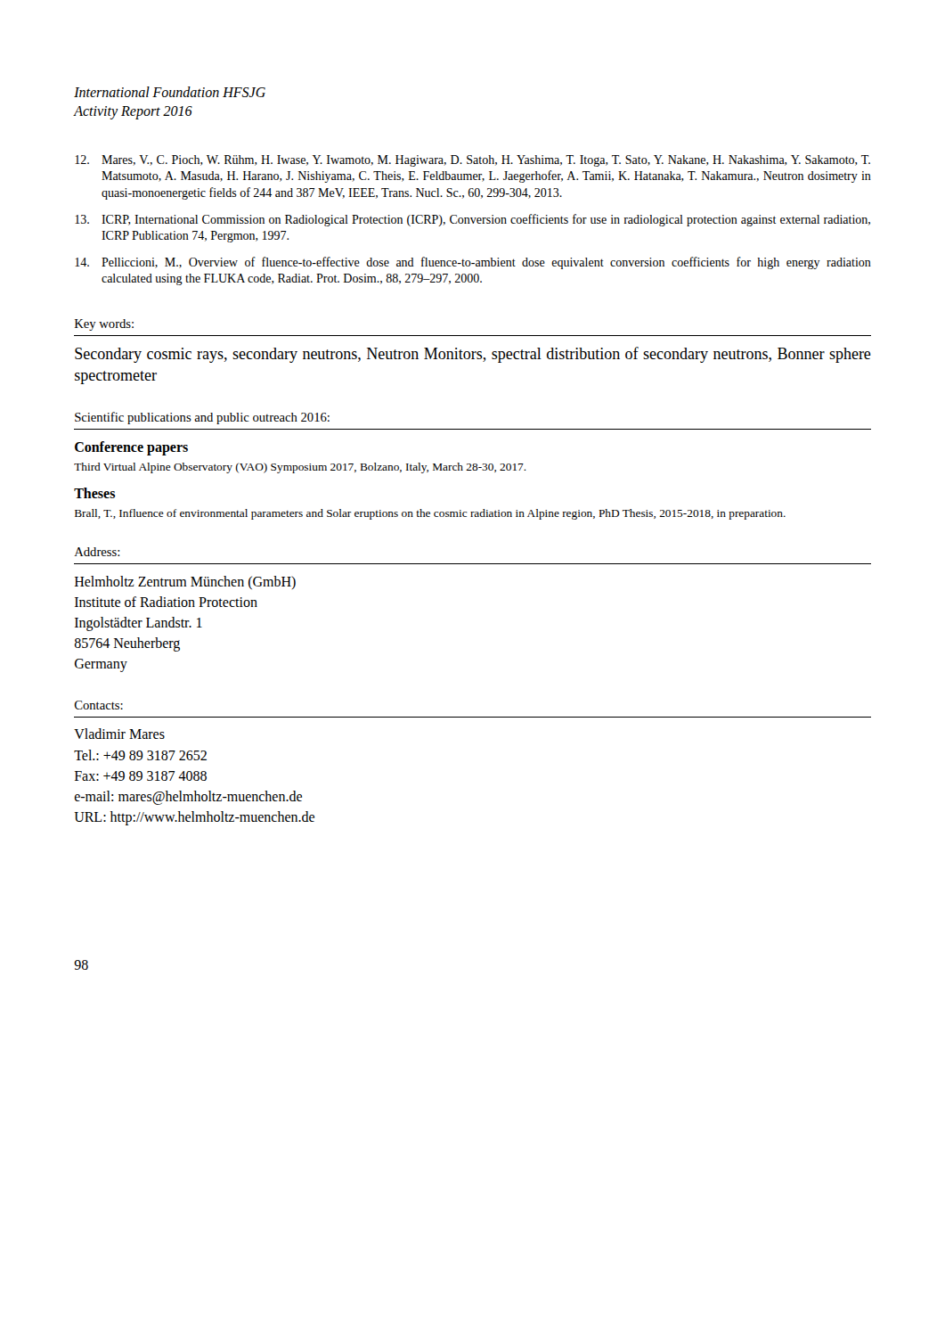International Foundation HFSJG
Activity Report 2016
Mares, V., C. Pioch, W. Rühm, H. Iwase, Y. Iwamoto, M. Hagiwara, D. Satoh, H. Yashima, T. Itoga, T. Sato, Y. Nakane, H. Nakashima, Y. Sakamoto, T. Matsumoto, A. Masuda, H. Harano, J. Nishiyama, C. Theis, E. Feldbaumer, L. Jaegerhofer, A. Tamii, K. Hatanaka, T. Nakamura., Neutron dosimetry in quasi-monoenergetic fields of 244 and 387 MeV, IEEE, Trans. Nucl. Sc., 60, 299-304, 2013.
ICRP, International Commission on Radiological Protection (ICRP), Conversion coefficients for use in radiological protection against external radiation, ICRP Publication 74, Pergmon, 1997.
Pelliccioni, M., Overview of fluence-to-effective dose and fluence-to-ambient dose equivalent conversion coefficients for high energy radiation calculated using the FLUKA code, Radiat. Prot. Dosim., 88, 279–297, 2000.
Key words:
Secondary cosmic rays, secondary neutrons, Neutron Monitors, spectral distribution of secondary neutrons, Bonner sphere spectrometer
Scientific publications and public outreach 2016:
Conference papers
Third Virtual Alpine Observatory (VAO) Symposium 2017, Bolzano, Italy, March 28-30, 2017.
Theses
Brall, T., Influence of environmental parameters and Solar eruptions on the cosmic radiation in Alpine region, PhD Thesis, 2015-2018, in preparation.
Address:
Helmholtz Zentrum München (GmbH)
Institute of Radiation Protection
Ingolstädter Landstr. 1
85764 Neuherberg
Germany
Contacts:
Vladimir Mares
Tel.: +49 89 3187 2652
Fax: +49 89 3187 4088
e-mail: mares@helmholtz-muenchen.de
URL: http://www.helmholtz-muenchen.de
98